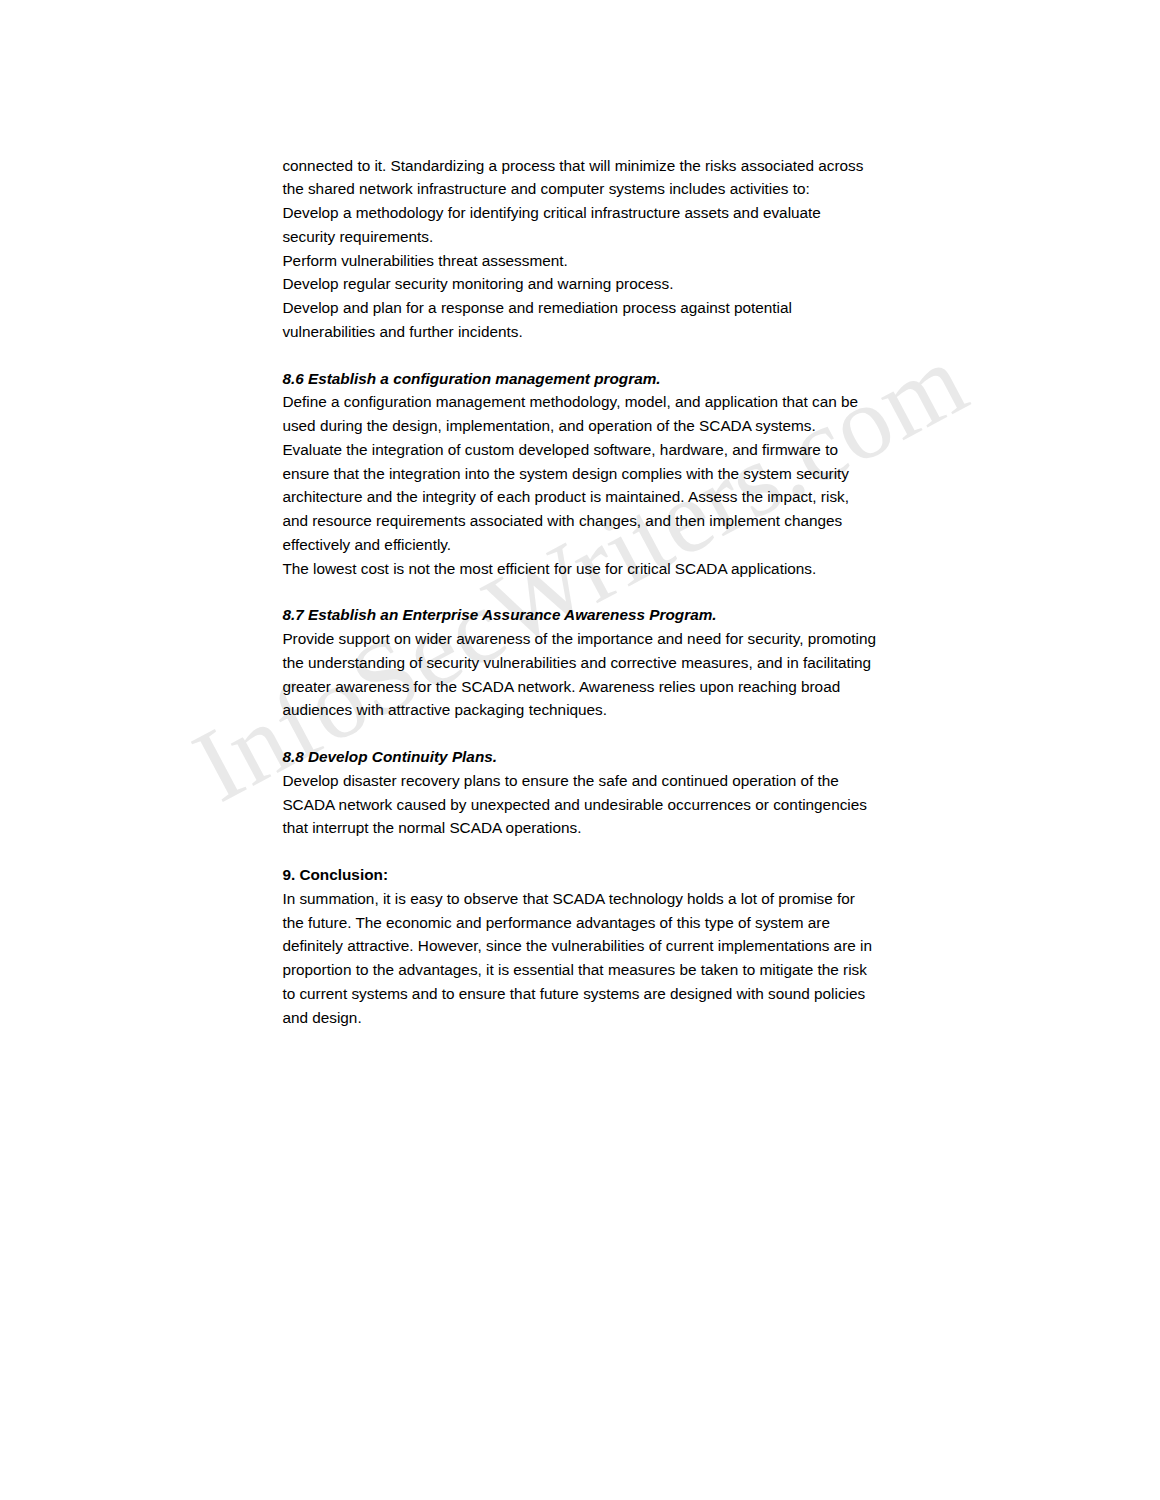InfoSecWriters.com
connected to it. Standardizing a process that will minimize the risks associated across the shared network infrastructure and computer systems includes activities to:
Develop a methodology for identifying critical infrastructure assets and evaluate security requirements.
Perform vulnerabilities threat assessment.
Develop regular security monitoring and warning process.
Develop and plan for a response and remediation process against potential vulnerabilities and further incidents.
8.6 Establish a configuration management program.
Define a configuration management methodology, model, and application that can be used during the design, implementation, and operation of the SCADA systems. Evaluate the integration of custom developed software, hardware, and firmware to ensure that the integration into the system design complies with the system security architecture and the integrity of each product is maintained. Assess the impact, risk, and resource requirements associated with changes, and then implement changes effectively and efficiently.
The lowest cost is not the most efficient for use for critical SCADA applications.
8.7 Establish an Enterprise Assurance Awareness Program.
Provide support on wider awareness of the importance and need for security, promoting the understanding of security vulnerabilities and corrective measures, and in facilitating greater awareness for the SCADA network. Awareness relies upon reaching broad audiences with attractive packaging techniques.
8.8 Develop Continuity Plans.
Develop disaster recovery plans to ensure the safe and continued operation of the SCADA network caused by unexpected and undesirable occurrences or contingencies that interrupt the normal SCADA operations.
9. Conclusion:
In summation, it is easy to observe that SCADA technology holds a lot of promise for the future. The economic and performance advantages of this type of system are definitely attractive. However, since the vulnerabilities of current implementations are in proportion to the advantages, it is essential that measures be taken to mitigate the risk to current systems and to ensure that future systems are designed with sound policies and design.